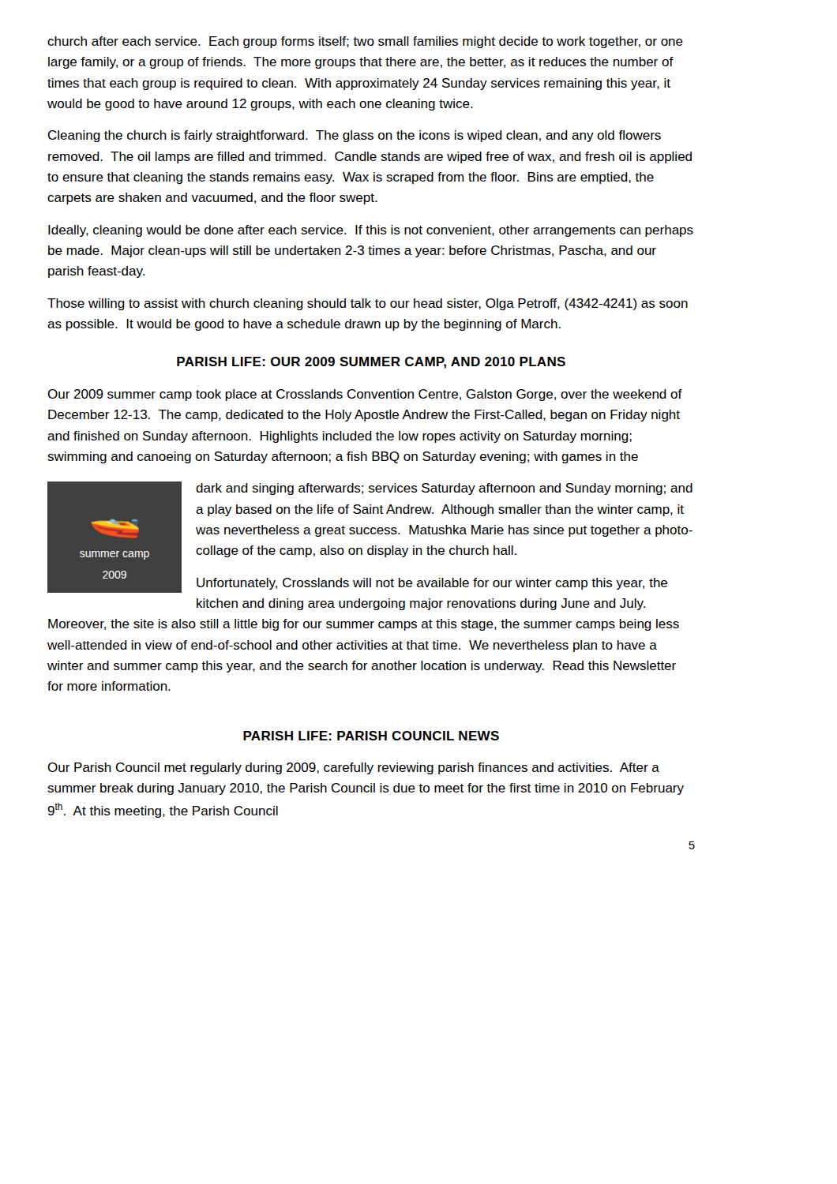church after each service. Each group forms itself; two small families might decide to work together, or one large family, or a group of friends. The more groups that there are, the better, as it reduces the number of times that each group is required to clean. With approximately 24 Sunday services remaining this year, it would be good to have around 12 groups, with each one cleaning twice.
Cleaning the church is fairly straightforward. The glass on the icons is wiped clean, and any old flowers removed. The oil lamps are filled and trimmed. Candle stands are wiped free of wax, and fresh oil is applied to ensure that cleaning the stands remains easy. Wax is scraped from the floor. Bins are emptied, the carpets are shaken and vacuumed, and the floor swept.
Ideally, cleaning would be done after each service. If this is not convenient, other arrangements can perhaps be made. Major clean-ups will still be undertaken 2-3 times a year: before Christmas, Pascha, and our parish feast-day.
Those willing to assist with church cleaning should talk to our head sister, Olga Petroff, (4342-4241) as soon as possible. It would be good to have a schedule drawn up by the beginning of March.
PARISH LIFE: OUR 2009 SUMMER CAMP, AND 2010 PLANS
Our 2009 summer camp took place at Crosslands Convention Centre, Galston Gorge, over the weekend of December 12-13. The camp, dedicated to the Holy Apostle Andrew the First-Called, began on Friday night and finished on Sunday afternoon. Highlights included the low ropes activity on Saturday morning; swimming and canoeing on Saturday afternoon; a fish BBQ on Saturday evening; with games in the
🚤 summer camp
2009
dark and singing afterwards; services Saturday afternoon and Sunday morning; and a play based on the life of Saint Andrew. Although smaller than the winter camp, it was nevertheless a great success. Matushka Marie has since put together a photo-collage of the camp, also on display in the church hall.
Unfortunately, Crosslands will not be available for our winter camp this year, the kitchen and dining area undergoing major renovations during June and July. Moreover, the site is also still a little big for our summer camps at this stage, the summer camps being less well-attended in view of end-of-school and other activities at that time. We nevertheless plan to have a winter and summer camp this year, and the search for another location is underway. Read this Newsletter for more information.
PARISH LIFE: PARISH COUNCIL NEWS
Our Parish Council met regularly during 2009, carefully reviewing parish finances and activities. After a summer break during January 2010, the Parish Council is due to meet for the first time in 2010 on February 9th. At this meeting, the Parish Council
5